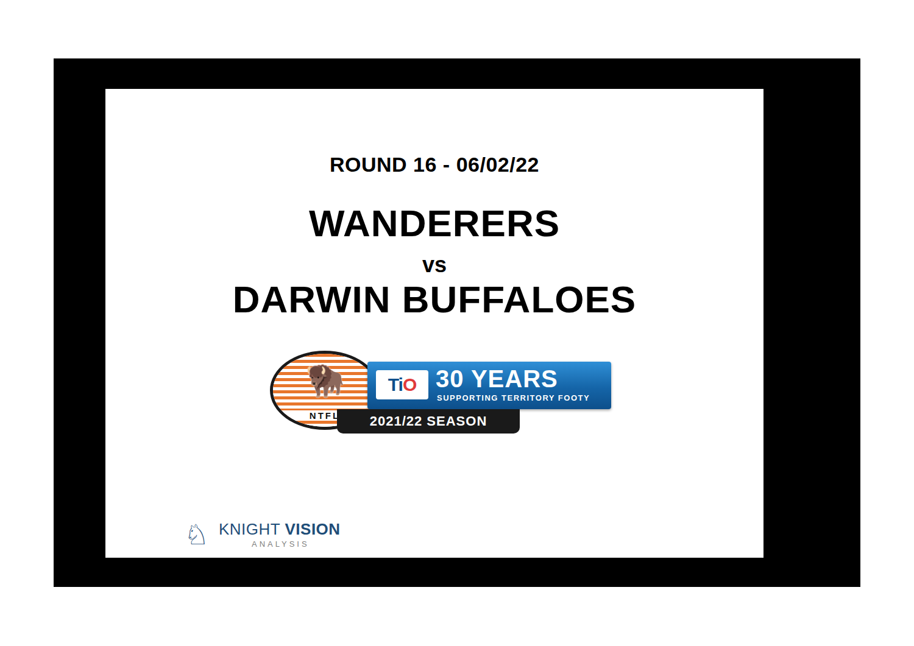ROUND 16 - 06/02/22
WANDERERS
vs
DARWIN BUFFALOES
🦬
NTFL
TiO
30 YEARS
SUPPORTING TERRITORY FOOTY
2021/22 SEASON
♘
KNIGHT VISION
ANALYSIS